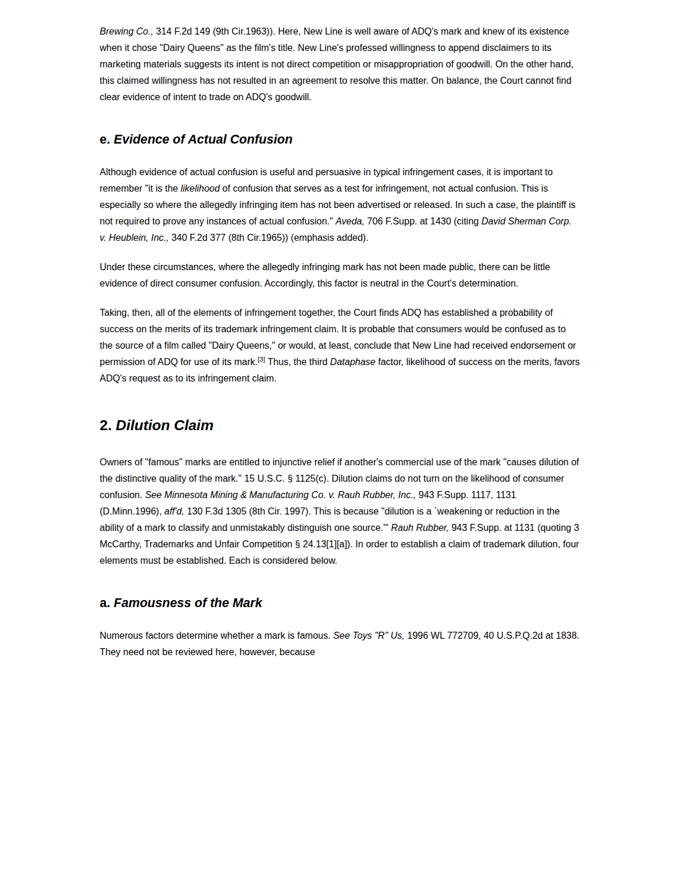Brewing Co., 314 F.2d 149 (9th Cir.1963)). Here, New Line is well aware of ADQ's mark and knew of its existence when it chose "Dairy Queens" as the film's title. New Line's professed willingness to append disclaimers to its marketing materials suggests its intent is not direct competition or misappropriation of goodwill. On the other hand, this claimed willingness has not resulted in an agreement to resolve this matter. On balance, the Court cannot find clear evidence of intent to trade on ADQ's goodwill.
e. Evidence of Actual Confusion
Although evidence of actual confusion is useful and persuasive in typical infringement cases, it is important to remember "it is the likelihood of confusion that serves as a test for infringement, not actual confusion. This is especially so where the allegedly infringing item has not been advertised or released. In such a case, the plaintiff is not required to prove any instances of actual confusion." Aveda, 706 F.Supp. at 1430 (citing David Sherman Corp. v. Heublein, Inc., 340 F.2d 377 (8th Cir.1965)) (emphasis added).
Under these circumstances, where the allegedly infringing mark has not been made public, there can be little evidence of direct consumer confusion. Accordingly, this factor is neutral in the Court's determination.
Taking, then, all of the elements of infringement together, the Court finds ADQ has established a probability of success on the merits of its trademark infringement claim. It is probable that consumers would be confused as to the source of a film called "Dairy Queens," or would, at least, conclude that New Line had received endorsement or permission of ADQ for use of its mark.[3] Thus, the third Dataphase factor, likelihood of success on the merits, favors ADQ's request as to its infringement claim.
2. Dilution Claim
Owners of "famous" marks are entitled to injunctive relief if another's commercial use of the mark "causes dilution of the distinctive quality of the mark." 15 U.S.C. § 1125(c). Dilution claims do not turn on the likelihood of consumer confusion. See Minnesota Mining & Manufacturing Co. v. Rauh Rubber, Inc., 943 F.Supp. 1117, 1131 (D.Minn.1996), aff'd, 130 F.3d 1305 (8th Cir. 1997). This is because "dilution is a `weakening or reduction in the ability of a mark to classify and unmistakably distinguish one source.'" Rauh Rubber, 943 F.Supp. at 1131 (quoting 3 McCarthy, Trademarks and Unfair Competition § 24.13[1][a]). In order to establish a claim of trademark dilution, four elements must be established. Each is considered below.
a. Famousness of the Mark
Numerous factors determine whether a mark is famous. See Toys "R" Us, 1996 WL 772709, 40 U.S.P.Q.2d at 1838. They need not be reviewed here, however, because